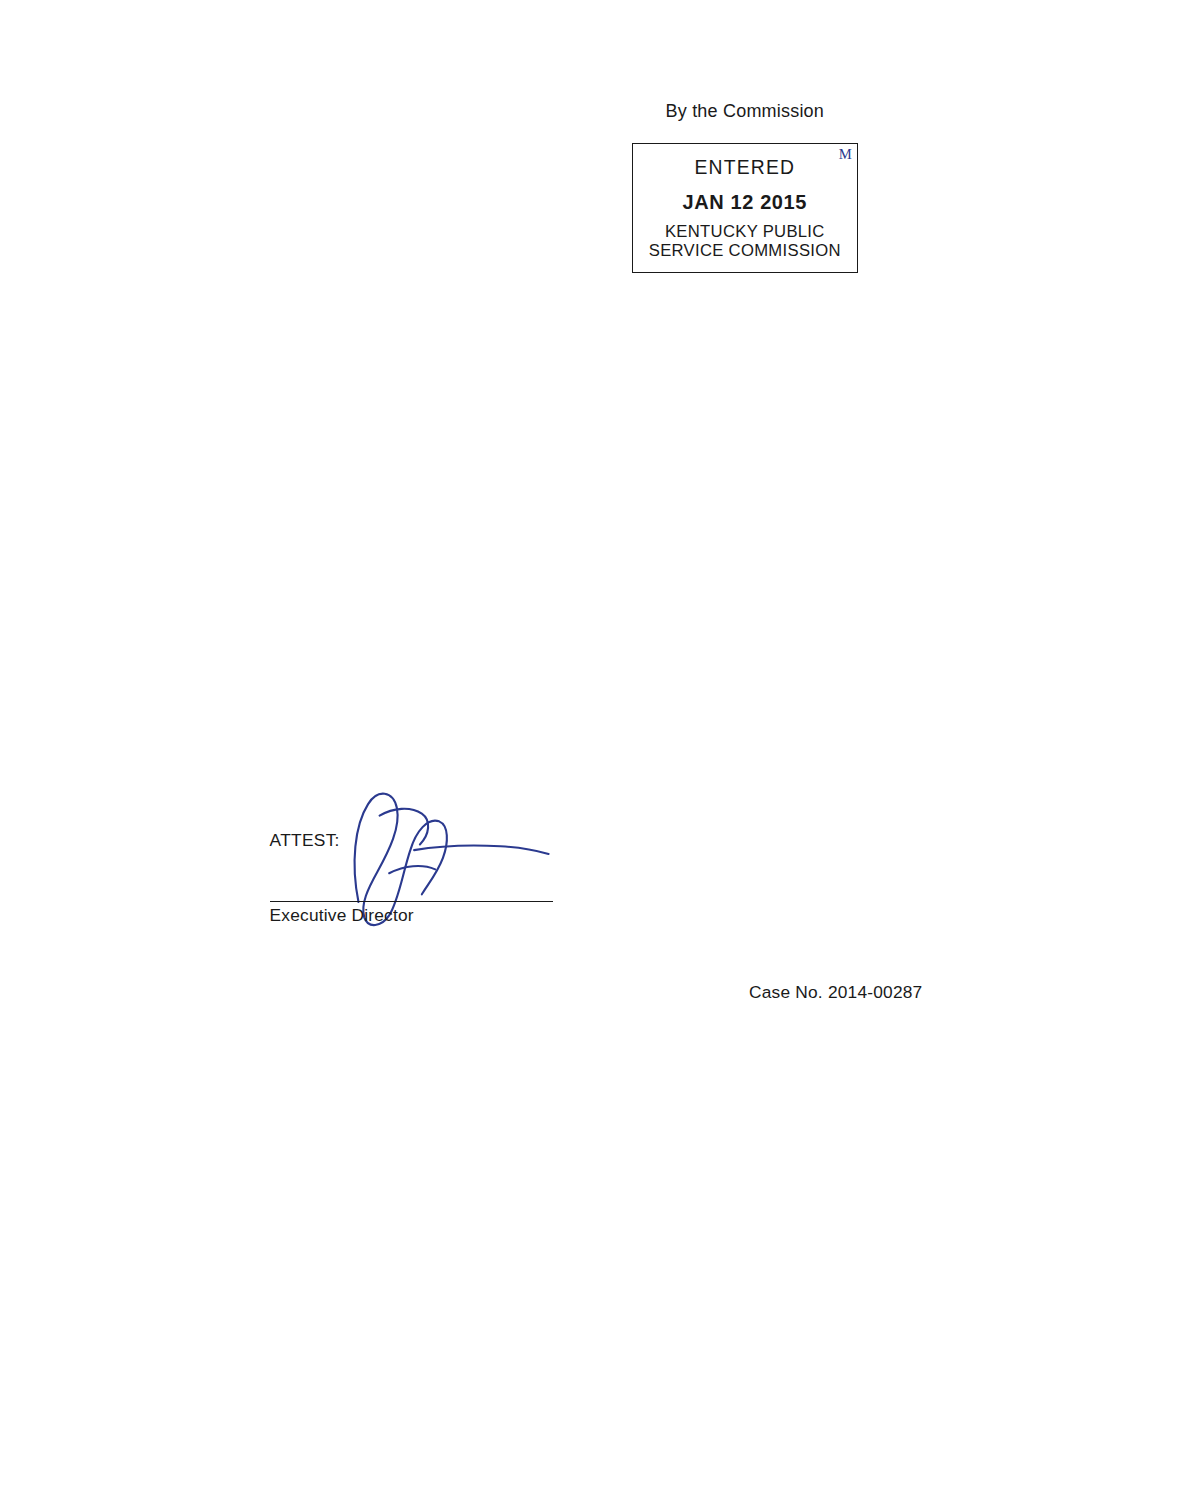By the Commission
M
ENTERED
JAN 12 2015
KENTUCKY PUBLIC SERVICE COMMISSION
ATTEST:
Executive Director
Case No. 2014-00287